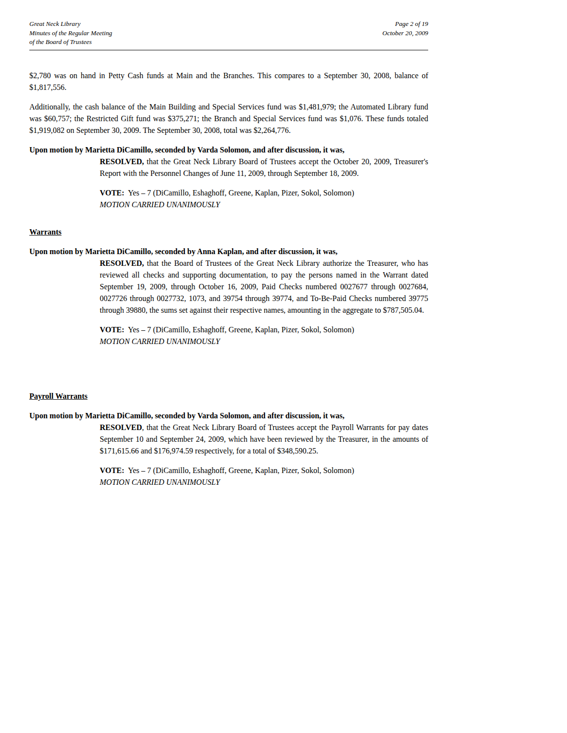Great Neck Library
Minutes of the Regular Meeting
of the Board of Trustees
Page 2 of 19
October 20, 2009
$2,780 was on hand in Petty Cash funds at Main and the Branches. This compares to a September 30, 2008, balance of $1,817,556.
Additionally, the cash balance of the Main Building and Special Services fund was $1,481,979; the Automated Library fund was $60,757; the Restricted Gift fund was $375,271; the Branch and Special Services fund was $1,076. These funds totaled $1,919,082 on September 30, 2009. The September 30, 2008, total was $2,264,776.
Upon motion by Marietta DiCamillo, seconded by Varda Solomon, and after discussion, it was,
RESOLVED, that the Great Neck Library Board of Trustees accept the October 20, 2009, Treasurer's Report with the Personnel Changes of June 11, 2009, through September 18, 2009.
VOTE: Yes – 7 (DiCamillo, Eshaghoff, Greene, Kaplan, Pizer, Sokol, Solomon)
MOTION CARRIED UNANIMOUSLY
Warrants
Upon motion by Marietta DiCamillo, seconded by Anna Kaplan, and after discussion, it was,
RESOLVED, that the Board of Trustees of the Great Neck Library authorize the Treasurer, who has reviewed all checks and supporting documentation, to pay the persons named in the Warrant dated September 19, 2009, through October 16, 2009, Paid Checks numbered 0027677 through 0027684, 0027726 through 0027732, 1073, and 39754 through 39774, and To-Be-Paid Checks numbered 39775 through 39880, the sums set against their respective names, amounting in the aggregate to $787,505.04.
VOTE: Yes – 7 (DiCamillo, Eshaghoff, Greene, Kaplan, Pizer, Sokol, Solomon)
MOTION CARRIED UNANIMOUSLY
Payroll Warrants
Upon motion by Marietta DiCamillo, seconded by Varda Solomon, and after discussion, it was,
RESOLVED, that the Great Neck Library Board of Trustees accept the Payroll Warrants for pay dates September 10 and September 24, 2009, which have been reviewed by the Treasurer, in the amounts of $171,615.66 and $176,974.59 respectively, for a total of $348,590.25.
VOTE: Yes – 7 (DiCamillo, Eshaghoff, Greene, Kaplan, Pizer, Sokol, Solomon)
MOTION CARRIED UNANIMOUSLY